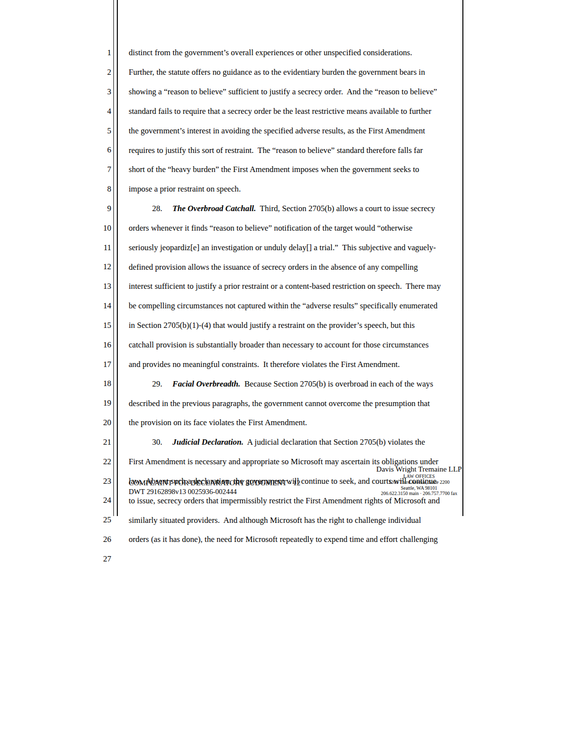1
2
3
4
5
6
7
8
9
10
11
12
13
14
15
16
17
18
19
20
21
22
23
24
25
26
27
distinct from the government’s overall experiences or other unspecified considerations.
Further, the statute offers no guidance as to the evidentiary burden the government bears in
showing a “reason to believe” sufficient to justify a secrecy order. And the “reason to believe”
standard fails to require that a secrecy order be the least restrictive means available to further
the government’s interest in avoiding the specified adverse results, as the First Amendment
requires to justify this sort of restraint. The “reason to believe” standard therefore falls far
short of the “heavy burden” the First Amendment imposes when the government seeks to
impose a prior restraint on speech.
28. The Overbroad Catchall. Third, Section 2705(b) allows a court to issue secrecy
orders whenever it finds “reason to believe” notification of the target would “otherwise
seriously jeopardiz[e] an investigation or unduly delay[] a trial.” This subjective and vaguely-
defined provision allows the issuance of secrecy orders in the absence of any compelling
interest sufficient to justify a prior restraint or a content-based restriction on speech. There may
be compelling circumstances not captured within the “adverse results” specifically enumerated
in Section 2705(b)(1)-(4) that would justify a restraint on the provider’s speech, but this
catchall provision is substantially broader than necessary to account for those circumstances
and provides no meaningful constraints. It therefore violates the First Amendment.
29. Facial Overbreadth. Because Section 2705(b) is overbroad in each of the ways
described in the previous paragraphs, the government cannot overcome the presumption that
the provision on its face violates the First Amendment.
30. Judicial Declaration. A judicial declaration that Section 2705(b) violates the
First Amendment is necessary and appropriate so Microsoft may ascertain its obligations under
law. Absent such a declaration, the government will continue to seek, and courts will continue
to issue, secrecy orders that impermissibly restrict the First Amendment rights of Microsoft and
similarly situated providers. And although Microsoft has the right to challenge individual
orders (as it has done), the need for Microsoft repeatedly to expend time and effort challenging
COMPLAINT FOR DECLARATORY JUDGMENT - 12
DWT 29162898v13 0025936-002444
Davis Wright Tremaine LLP
LAW OFFICES
1201 Third Avenue, Suite 2200
Seattle, WA 98101
206.622.3150 main · 206.757.7700 fax